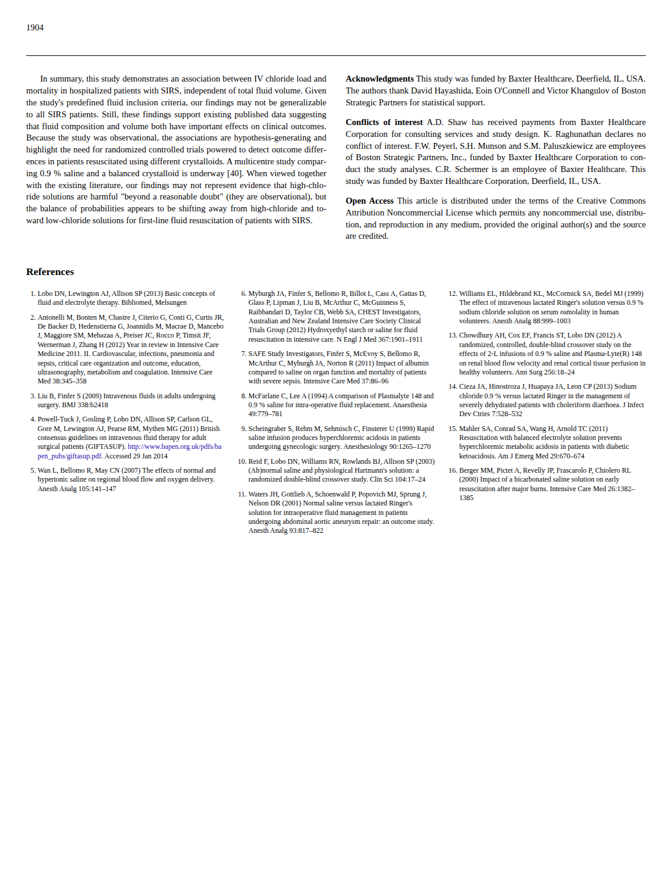1904
In summary, this study demonstrates an association between IV chloride load and mortality in hospitalized patients with SIRS, independent of total fluid volume. Given the study's predefined fluid inclusion criteria, our findings may not be generalizable to all SIRS patients. Still, these findings support existing published data suggesting that fluid composition and volume both have important effects on clinical outcomes. Because the study was observational, the associations are hypothesis-generating and highlight the need for randomized controlled trials powered to detect outcome differences in patients resuscitated using different crystalloids. A multicentre study comparing 0.9 % saline and a balanced crystalloid is underway [40]. When viewed together with the existing literature, our findings may not represent evidence that high-chloride solutions are harmful "beyond a reasonable doubt" (they are observational), but the balance of probabilities appears to be shifting away from high-chloride and toward low-chloride solutions for first-line fluid resuscitation of patients with SIRS.
Acknowledgments This study was funded by Baxter Healthcare, Deerfield, IL, USA. The authors thank David Hayashida, Eoin O'Connell and Victor Khangulov of Boston Strategic Partners for statistical support.
Conflicts of interest A.D. Shaw has received payments from Baxter Healthcare Corporation for consulting services and study design. K. Raghunathan declares no conflict of interest. F.W. Peyerl, S.H. Munson and S.M. Paluszkiewicz are employees of Boston Strategic Partners, Inc., funded by Baxter Healthcare Corporation to conduct the study analyses. C.R. Schermer is an employee of Baxter Healthcare. This study was funded by Baxter Healthcare Corporation, Deerfield, IL, USA.
Open Access This article is distributed under the terms of the Creative Commons Attribution Noncommercial License which permits any noncommercial use, distribution, and reproduction in any medium, provided the original author(s) and the source are credited.
References
Lobo DN, Lewington AJ, Allison SP (2013) Basic concepts of fluid and electrolyte therapy. Bibliomed, Melsungen
Antonelli M, Bonten M, Chastre J, Citerio G, Conti G, Curtis JR, De Backer D, Hedenstierna G, Joannidis M, Macrae D, Mancebo J, Maggiore SM, Mebazaa A, Preiser JC, Rocco P, Timsit JF, Wernerman J, Zhang H (2012) Year in review in Intensive Care Medicine 2011. II. Cardiovascular, infections, pneumonia and sepsis, critical care organization and outcome, education, ultrasonography, metabolism and coagulation. Intensive Care Med 38:345–358
Liu B, Finfer S (2009) Intravenous fluids in adults undergoing surgery. BMJ 338:b2418
Powell-Tuck J, Gosling P, Lobo DN, Allison SP, Carlson GL, Gore M, Lewington AJ, Pearse RM, Mythen MG (2011) British consensus guidelines on intravenous fluid therapy for adult surgical patients (GIFTASUP). http://www.bapen.org.uk/pdfs/bapen_pubs/giftasup.pdf. Accessed 29 Jan 2014
Wan L, Bellomo R, May CN (2007) The effects of normal and hypertonic saline on regional blood flow and oxygen delivery. Anesth Analg 105:141–147
Myburgh JA, Finfer S, Bellomo R, Billot L, Cass A, Gattas D, Glass P, Lipman J, Liu B, McArthur C, McGuinness S, Raibbandari D, Taylor CB, Webb SA, CHEST Investigators, Australian and New Zealand Intensive Care Society Clinical Trials Group (2012) Hydroxyethyl starch or saline for fluid resuscitation in intensive care. N Engl J Med 367:1901–1911
SAFE Study Investigators, Finfer S, McEvoy S, Bellomo R, McArthur C, Myburgh JA, Norton R (2011) Impact of albumin compared to saline on organ function and mortality of patients with severe sepsis. Intensive Care Med 37:86–96
McFarlane C, Lee A (1994) A comparison of Plasmalyte 148 and 0.9 % saline for intra-operative fluid replacement. Anaesthesia 49:779–781
Scheingraber S, Rehm M, Sehmisch C, Finsterer U (1999) Rapid saline infusion produces hyperchloremic acidosis in patients undergoing gynecologic surgery. Anesthesiology 90:1265–1270
Reid F, Lobo DN, Williams RN, Rowlands BJ, Allison SP (2003) (Ab)normal saline and physiological Hartmann's solution: a randomized double-blind crossover study. Clin Sci 104:17–24
Waters JH, Gottlieb A, Schoenwald P, Popovich MJ, Sprung J, Nelson DR (2001) Normal saline versus lactated Ringer's solution for intraoperative fluid management in patients undergoing abdominal aortic aneurysm repair: an outcome study. Anesth Analg 93:817–822
Williams EL, Hildebrand KL, McCormick SA, Bedel MJ (1999) The effect of intravenous lactated Ringer's solution versus 0.9 % sodium chloride solution on serum osmolality in human volunteers. Anesth Analg 88:999–1003
Chowdhury AH, Cox EF, Francis ST, Lobo DN (2012) A randomized, controlled, double-blind crossover study on the effects of 2-L infusions of 0.9 % saline and Plasma-Lyte(R) 148 on renal blood flow velocity and renal cortical tissue perfusion in healthy volunteers. Ann Surg 256:18–24
Cieza JA, Hinostroza J, Huapaya JA, Leon CP (2013) Sodium chloride 0.9 % versus lactated Ringer in the management of severely dehydrated patients with choleriform diarrhoea. J Infect Dev Ctries 7:528–532
Mahler SA, Conrad SA, Wang H, Arnold TC (2011) Resuscitation with balanced electrolyte solution prevents hyperchloremic metabolic acidosis in patients with diabetic ketoacidosis. Am J Emerg Med 29:670–674
Berger MM, Pictet A, Revelly JP, Frascarolo P, Chiolero RL (2000) Impact of a bicarbonated saline solution on early resuscitation after major burns. Intensive Care Med 26:1382–1385